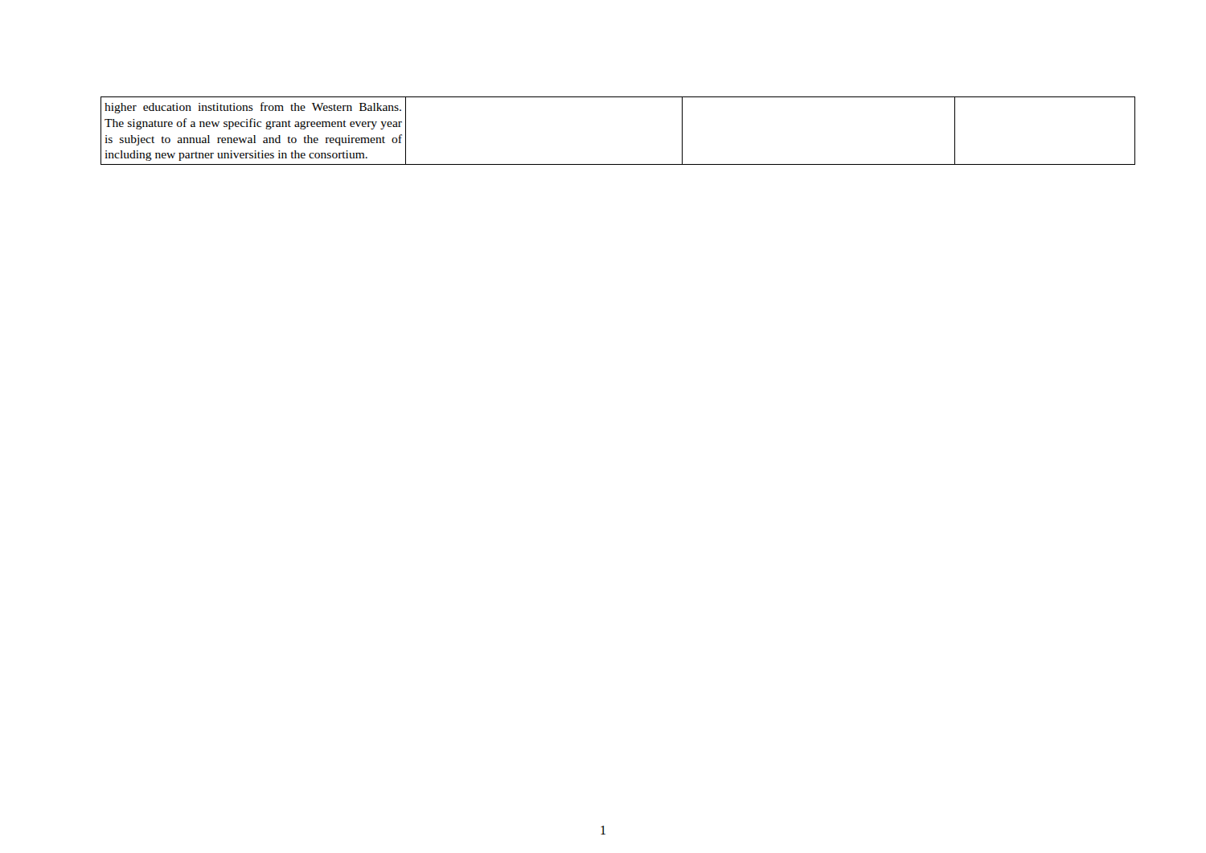| higher education institutions from the Western Balkans. The signature of a new specific grant agreement every year is subject to annual renewal and to the requirement of including new partner universities in the consortium. | | | |
1